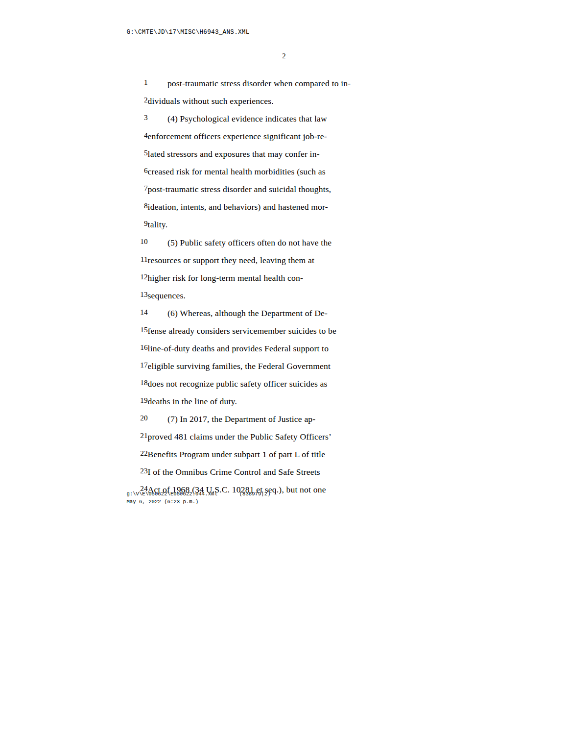G:\CMTE\JD\17\MISC\H6943_ANS.XML
2
| 1 | post-traumatic stress disorder when compared to in- |
| 2 | dividuals without such experiences. |
| 3 | (4) Psychological evidence indicates that law |
| 4 | enforcement officers experience significant job-re- |
| 5 | lated stressors and exposures that may confer in- |
| 6 | creased risk for mental health morbidities (such as |
| 7 | post-traumatic stress disorder and suicidal thoughts, |
| 8 | ideation, intents, and behaviors) and hastened mor- |
| 9 | tality. |
| 10 | (5) Public safety officers often do not have the |
| 11 | resources or support they need, leaving them at |
| 12 | higher risk for long-term mental health con- |
| 13 | sequences. |
| 14 | (6) Whereas, although the Department of De- |
| 15 | fense already considers servicemember suicides to be |
| 16 | line-of-duty deaths and provides Federal support to |
| 17 | eligible surviving families, the Federal Government |
| 18 | does not recognize public safety officer suicides as |
| 19 | deaths in the line of duty. |
| 20 | (7) In 2017, the Department of Justice ap- |
| 21 | proved 481 claims under the Public Safety Officers’ |
| 22 | Benefits Program under subpart 1 of part L of title |
| 23 | I of the Omnibus Crime Control and Safe Streets |
| 24 | Act of 1968 (34 U.S.C. 10281 et seq.), but not one |
g:\V\E\050622\E050622.044.xml (838979|2)
May 6, 2022 (6:23 p.m.)